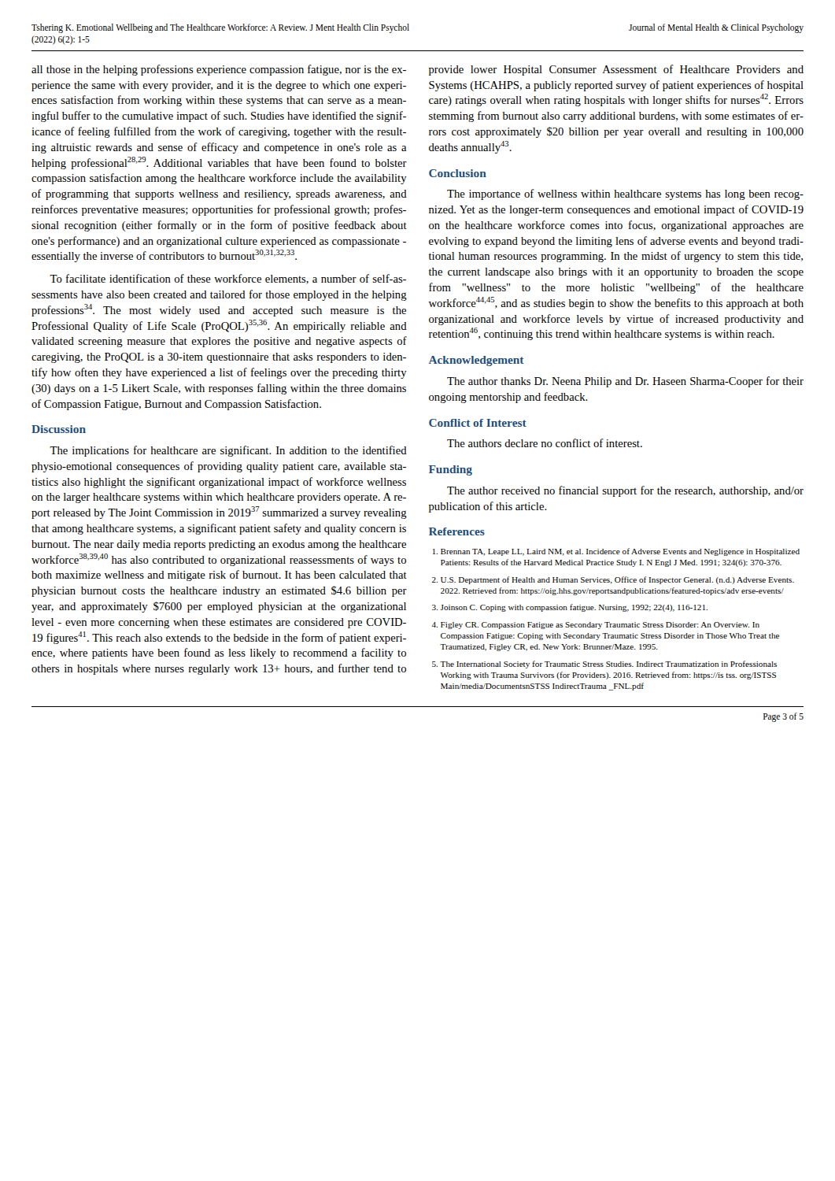Tshering K. Emotional Wellbeing and The Healthcare Workforce: A Review. J Ment Health Clin Psychol (2022) 6(2): 1-5
Journal of Mental Health & Clinical Psychology
all those in the helping professions experience compassion fatigue, nor is the experience the same with every provider, and it is the degree to which one experiences satisfaction from working within these systems that can serve as a meaningful buffer to the cumulative impact of such. Studies have identified the significance of feeling fulfilled from the work of caregiving, together with the resulting altruistic rewards and sense of efficacy and competence in one's role as a helping professional28,29. Additional variables that have been found to bolster compassion satisfaction among the healthcare workforce include the availability of programming that supports wellness and resiliency, spreads awareness, and reinforces preventative measures; opportunities for professional growth; professional recognition (either formally or in the form of positive feedback about one's performance) and an organizational culture experienced as compassionate - essentially the inverse of contributors to burnout30,31,32,33.
To facilitate identification of these workforce elements, a number of self-assessments have also been created and tailored for those employed in the helping professions34. The most widely used and accepted such measure is the Professional Quality of Life Scale (ProQOL)35,36. An empirically reliable and validated screening measure that explores the positive and negative aspects of caregiving, the ProQOL is a 30-item questionnaire that asks responders to identify how often they have experienced a list of feelings over the preceding thirty (30) days on a 1-5 Likert Scale, with responses falling within the three domains of Compassion Fatigue, Burnout and Compassion Satisfaction.
Discussion
The implications for healthcare are significant. In addition to the identified physio-emotional consequences of providing quality patient care, available statistics also highlight the significant organizational impact of workforce wellness on the larger healthcare systems within which healthcare providers operate. A report released by The Joint Commission in 201937 summarized a survey revealing that among healthcare systems, a significant patient safety and quality concern is burnout. The near daily media reports predicting an exodus among the healthcare workforce38,39,40 has also contributed to organizational reassessments of ways to both maximize wellness and mitigate risk of burnout. It has been calculated that physician burnout costs the healthcare industry an estimated $4.6 billion per year, and approximately $7600 per employed physician at the organizational level - even more concerning when these estimates are considered pre COVID-19 figures41. This reach also extends to the bedside in the form of patient experience, where patients have been found as less likely to recommend a facility to others in hospitals where nurses regularly work 13+ hours, and further tend to provide lower Hospital Consumer Assessment of Healthcare Providers and Systems (HCAHPS, a publicly reported survey of patient experiences of hospital care) ratings overall when rating hospitals with longer shifts for nurses42. Errors stemming from burnout also carry additional burdens, with some estimates of errors cost approximately $20 billion per year overall and resulting in 100,000 deaths annually43.
Conclusion
The importance of wellness within healthcare systems has long been recognized. Yet as the longer-term consequences and emotional impact of COVID-19 on the healthcare workforce comes into focus, organizational approaches are evolving to expand beyond the limiting lens of adverse events and beyond traditional human resources programming. In the midst of urgency to stem this tide, the current landscape also brings with it an opportunity to broaden the scope from "wellness" to the more holistic "wellbeing" of the healthcare workforce44,45, and as studies begin to show the benefits to this approach at both organizational and workforce levels by virtue of increased productivity and retention46, continuing this trend within healthcare systems is within reach.
Acknowledgement
The author thanks Dr. Neena Philip and Dr. Haseen Sharma-Cooper for their ongoing mentorship and feedback.
Conflict of Interest
The authors declare no conflict of interest.
Funding
The author received no financial support for the research, authorship, and/or publication of this article.
References
Brennan TA, Leape LL, Laird NM, et al. Incidence of Adverse Events and Negligence in Hospitalized Patients: Results of the Harvard Medical Practice Study I. N Engl J Med. 1991; 324(6): 370-376.
U.S. Department of Health and Human Services, Office of Inspector General. (n.d.) Adverse Events. 2022. Retrieved from: https://oig.hhs.gov/reportsandpublications/featured-topics/adv erse-events/
Joinson C. Coping with compassion fatigue. Nursing, 1992; 22(4), 116-121.
Figley CR. Compassion Fatigue as Secondary Traumatic Stress Disorder: An Overview. In Compassion Fatigue: Coping with Secondary Traumatic Stress Disorder in Those Who Treat the Traumatized, Figley CR, ed. New York: Brunner/Maze. 1995.
The International Society for Traumatic Stress Studies. Indirect Traumatization in Professionals Working with Trauma Survivors (for Providers). 2016. Retrieved from: https://is tss. org/ISTSS Main/media/DocumentsnSTSS IndirectTrauma _FNL.pdf
Page 3 of 5